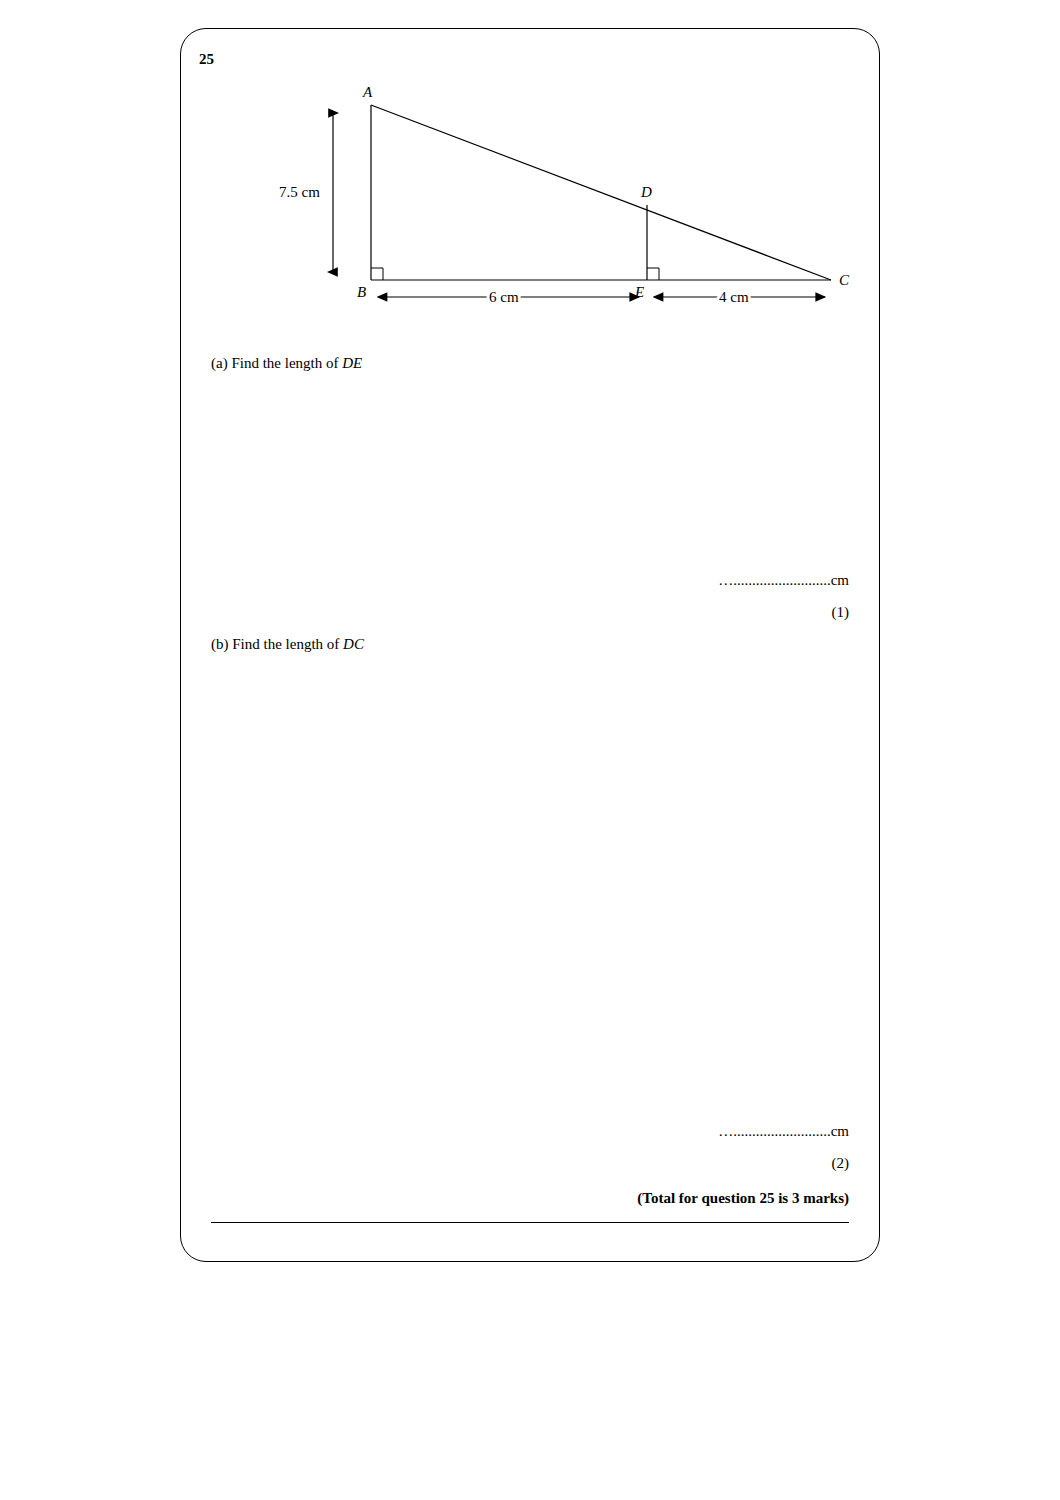25
A B C D E 7.5 cm 6 cm 6 cm 4 cm 4 cm
(a) Find the length of DE
…..........................cm
(1)
(b) Find the length of DC
…..........................cm
(2)
(Total for question 25 is 3 marks)